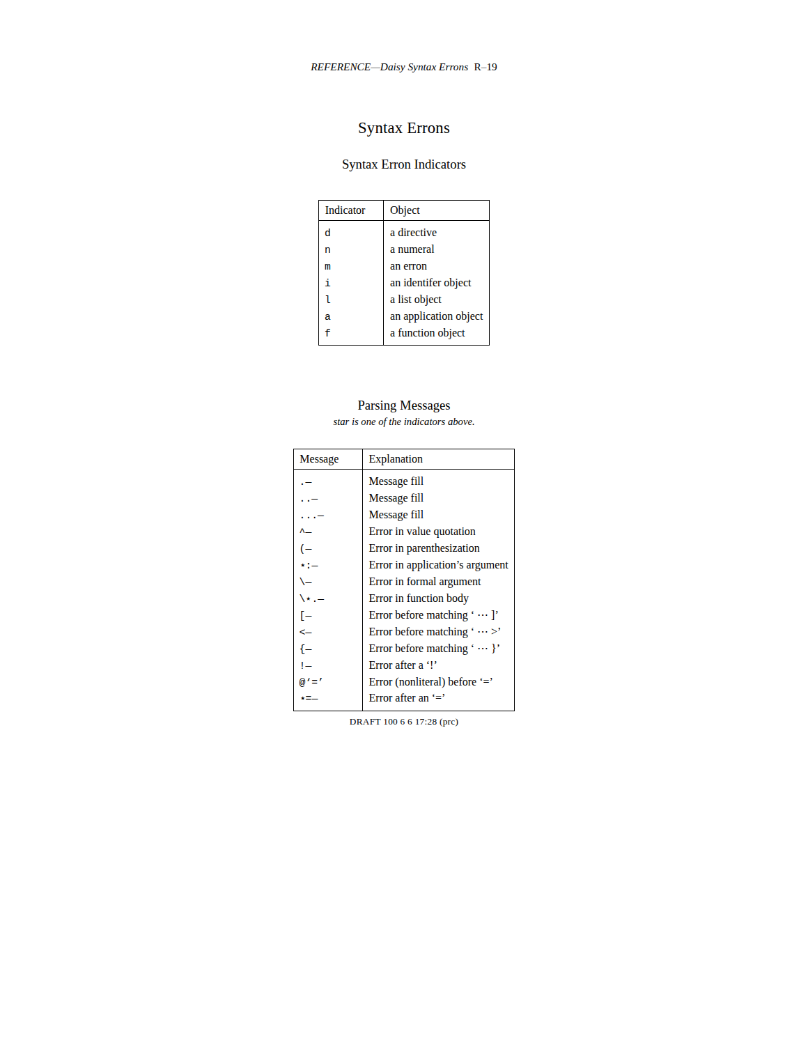REFERENCE—Daisy Syntax ErronsR–19
Syntax Errons
Syntax Erron Indicators
| Indicator | Object |
| --- | --- |
| d | a directive |
| n | a numeral |
| m | an erron |
| i | an identifer object |
| l | a list object |
| a | an application object |
| f | a function object |
Parsing Messages
star is one of the indicators above.
| Message | Explanation |
| --- | --- |
| .— | Message fill |
| ..— | Message fill |
| ...— | Message fill |
| ^— | Error in value quotation |
| (— | Error in parenthesization |
| ⋆ :— | Error in application’s argument |
| \— | Error in formal argument |
| \ ⋆ .— | Error in function body |
| [— | Error before matching ‘ ⋯ ]’ |
| <— | Error before matching ‘ ⋯ >’ |
| {— | Error before matching ‘ ⋯ }’ |
| !— | Error after a ‘!’ |
| @‘=’ | Error (nonliteral) before ‘=’ |
| ⋆ =— | Error after an ‘=’ |
DRAFT 100 6 6 17:28 (prc)